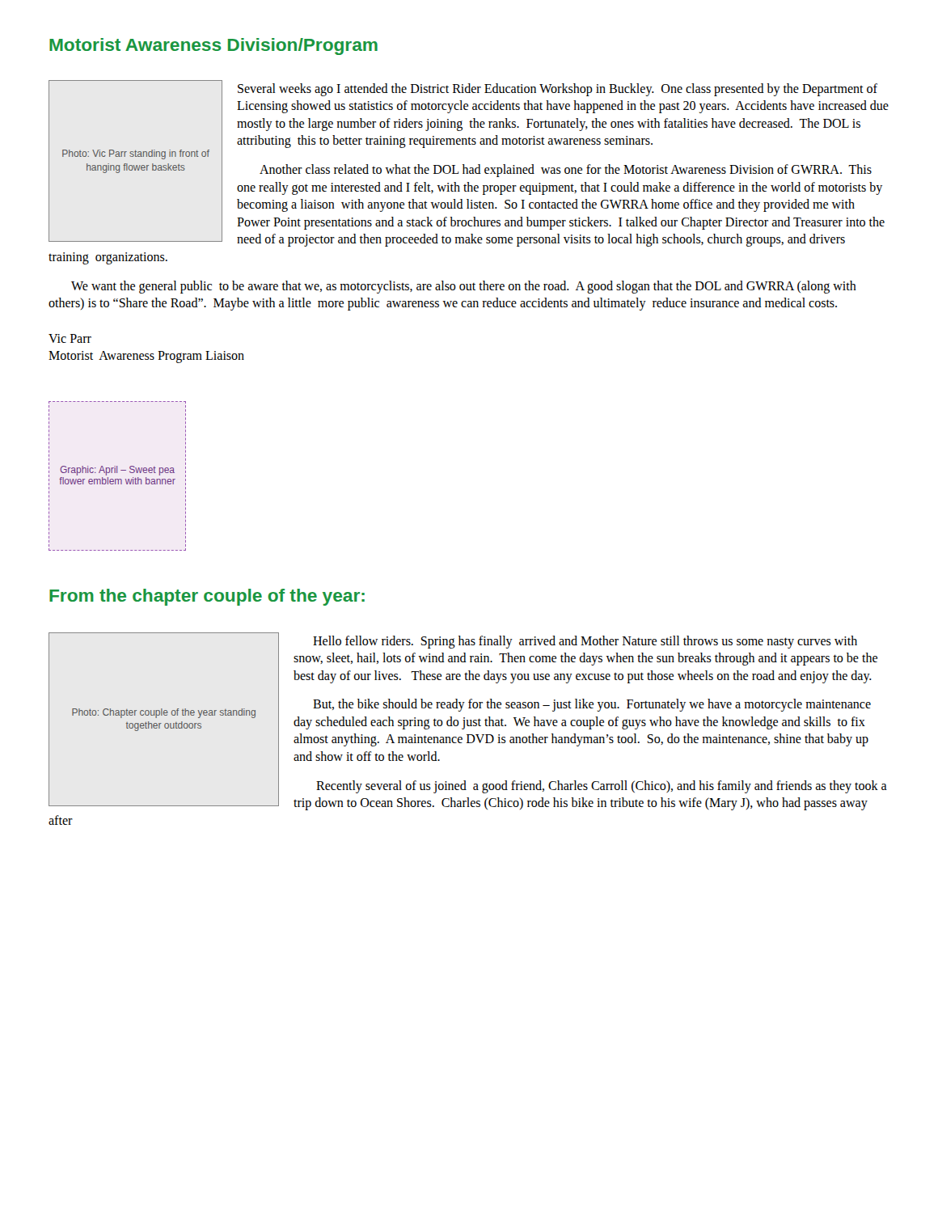Motorist Awareness Division/Program
Photo: Vic Parr standing in front of hanging flower baskets
Several weeks ago I attended the District Rider Education Workshop in Buckley. One class presented by the Department of Licensing showed us statistics of motorcycle accidents that have happened in the past 20 years. Accidents have increased due mostly to the large number of riders joining the ranks. Fortunately, the ones with fatalities have decreased. The DOL is attributing this to better training requirements and motorist awareness seminars.
Another class related to what the DOL had explained was one for the Motorist Awareness Division of GWRRA. This one really got me interested and I felt, with the proper equipment, that I could make a difference in the world of motorists by becoming a liaison with anyone that would listen. So I contacted the GWRRA home office and they provided me with Power Point presentations and a stack of brochures and bumper stickers. I talked our Chapter Director and Treasurer into the need of a projector and then proceeded to make some personal visits to local high schools, church groups, and drivers training organizations.
We want the general public to be aware that we, as motorcyclists, are also out there on the road. A good slogan that the DOL and GWRRA (along with others) is to “Share the Road”. Maybe with a little more public awareness we can reduce accidents and ultimately reduce insurance and medical costs.
Vic Parr Motorist Awareness Program Liaison
Graphic: April – Sweet pea flower emblem with banner
From the chapter couple of the year:
Photo: Chapter couple of the year standing together outdoors
Hello fellow riders. Spring has finally arrived and Mother Nature still throws us some nasty curves with snow, sleet, hail, lots of wind and rain. Then come the days when the sun breaks through and it appears to be the best day of our lives. These are the days you use any excuse to put those wheels on the road and enjoy the day.
But, the bike should be ready for the season – just like you. Fortunately we have a motorcycle maintenance day scheduled each spring to do just that. We have a couple of guys who have the knowledge and skills to fix almost anything. A maintenance DVD is another handyman’s tool. So, do the maintenance, shine that baby up and show it off to the world.
Recently several of us joined a good friend, Charles Carroll (Chico), and his family and friends as they took a trip down to Ocean Shores. Charles (Chico) rode his bike in tribute to his wife (Mary J), who had passes away after